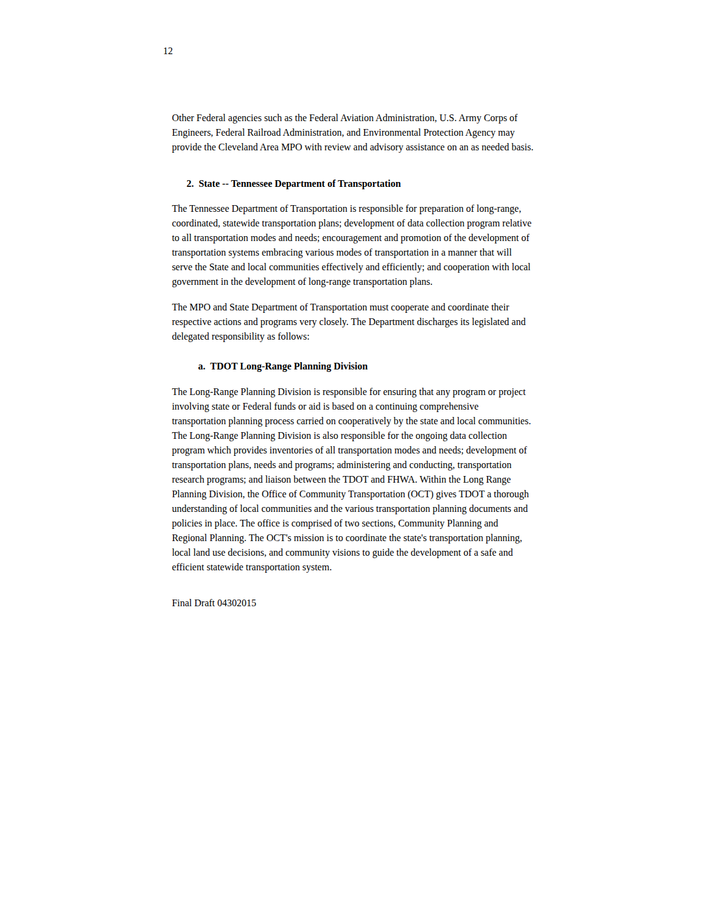12
Other Federal agencies such as the Federal Aviation Administration, U.S. Army Corps of Engineers, Federal Railroad Administration, and Environmental Protection Agency may provide the Cleveland Area MPO with review and advisory assistance on an as needed basis.
2. State -- Tennessee Department of Transportation
The Tennessee Department of Transportation is responsible for preparation of long-range, coordinated, statewide transportation plans; development of data collection program relative to all transportation modes and needs; encouragement and promotion of the development of transportation systems embracing various modes of transportation in a manner that will serve the State and local communities effectively and efficiently; and cooperation with local government in the development of long-range transportation plans.
The MPO and State Department of Transportation must cooperate and coordinate their respective actions and programs very closely. The Department discharges its legislated and delegated responsibility as follows:
a. TDOT Long-Range Planning Division
The Long-Range Planning Division is responsible for ensuring that any program or project involving state or Federal funds or aid is based on a continuing comprehensive transportation planning process carried on cooperatively by the state and local communities. The Long-Range Planning Division is also responsible for the ongoing data collection program which provides inventories of all transportation modes and needs; development of transportation plans, needs and programs; administering and conducting, transportation research programs; and liaison between the TDOT and FHWA. Within the Long Range Planning Division, the Office of Community Transportation (OCT) gives TDOT a thorough understanding of local communities and the various transportation planning documents and policies in place. The office is comprised of two sections, Community Planning and Regional Planning. The OCT's mission is to coordinate the state's transportation planning, local land use decisions, and community visions to guide the development of a safe and efficient statewide transportation system.
Final Draft 04302015